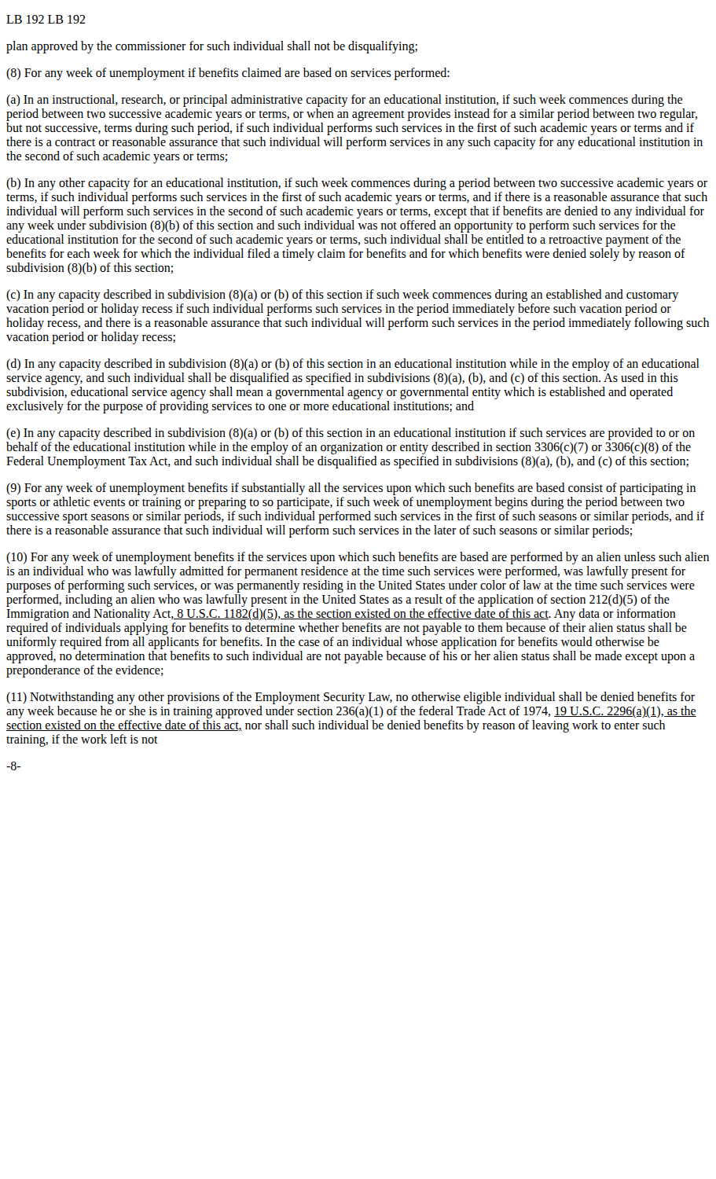LB 192 LB 192
plan approved by the commissioner for such individual shall not be disqualifying;
(8) For any week of unemployment if benefits claimed are based on services performed:
(a) In an instructional, research, or principal administrative capacity for an educational institution, if such week commences during the period between two successive academic years or terms, or when an agreement provides instead for a similar period between two regular, but not successive, terms during such period, if such individual performs such services in the first of such academic years or terms and if there is a contract or reasonable assurance that such individual will perform services in any such capacity for any educational institution in the second of such academic years or terms;
(b) In any other capacity for an educational institution, if such week commences during a period between two successive academic years or terms, if such individual performs such services in the first of such academic years or terms, and if there is a reasonable assurance that such individual will perform such services in the second of such academic years or terms, except that if benefits are denied to any individual for any week under subdivision (8)(b) of this section and such individual was not offered an opportunity to perform such services for the educational institution for the second of such academic years or terms, such individual shall be entitled to a retroactive payment of the benefits for each week for which the individual filed a timely claim for benefits and for which benefits were denied solely by reason of subdivision (8)(b) of this section;
(c) In any capacity described in subdivision (8)(a) or (b) of this section if such week commences during an established and customary vacation period or holiday recess if such individual performs such services in the period immediately before such vacation period or holiday recess, and there is a reasonable assurance that such individual will perform such services in the period immediately following such vacation period or holiday recess;
(d) In any capacity described in subdivision (8)(a) or (b) of this section in an educational institution while in the employ of an educational service agency, and such individual shall be disqualified as specified in subdivisions (8)(a), (b), and (c) of this section. As used in this subdivision, educational service agency shall mean a governmental agency or governmental entity which is established and operated exclusively for the purpose of providing services to one or more educational institutions; and
(e) In any capacity described in subdivision (8)(a) or (b) of this section in an educational institution if such services are provided to or on behalf of the educational institution while in the employ of an organization or entity described in section 3306(c)(7) or 3306(c)(8) of the Federal Unemployment Tax Act, and such individual shall be disqualified as specified in subdivisions (8)(a), (b), and (c) of this section;
(9) For any week of unemployment benefits if substantially all the services upon which such benefits are based consist of participating in sports or athletic events or training or preparing to so participate, if such week of unemployment begins during the period between two successive sport seasons or similar periods, if such individual performed such services in the first of such seasons or similar periods, and if there is a reasonable assurance that such individual will perform such services in the later of such seasons or similar periods;
(10) For any week of unemployment benefits if the services upon which such benefits are based are performed by an alien unless such alien is an individual who was lawfully admitted for permanent residence at the time such services were performed, was lawfully present for purposes of performing such services, or was permanently residing in the United States under color of law at the time such services were performed, including an alien who was lawfully present in the United States as a result of the application of section 212(d)(5) of the Immigration and Nationality Act, 8 U.S.C. 1182(d)(5), as the section existed on the effective date of this act. Any data or information required of individuals applying for benefits to determine whether benefits are not payable to them because of their alien status shall be uniformly required from all applicants for benefits. In the case of an individual whose application for benefits would otherwise be approved, no determination that benefits to such individual are not payable because of his or her alien status shall be made except upon a preponderance of the evidence;
(11) Notwithstanding any other provisions of the Employment Security Law, no otherwise eligible individual shall be denied benefits for any week because he or she is in training approved under section 236(a)(1) of the federal Trade Act of 1974, 19 U.S.C. 2296(a)(1), as the section existed on the effective date of this act, nor shall such individual be denied benefits by reason of leaving work to enter such training, if the work left is not
-8-